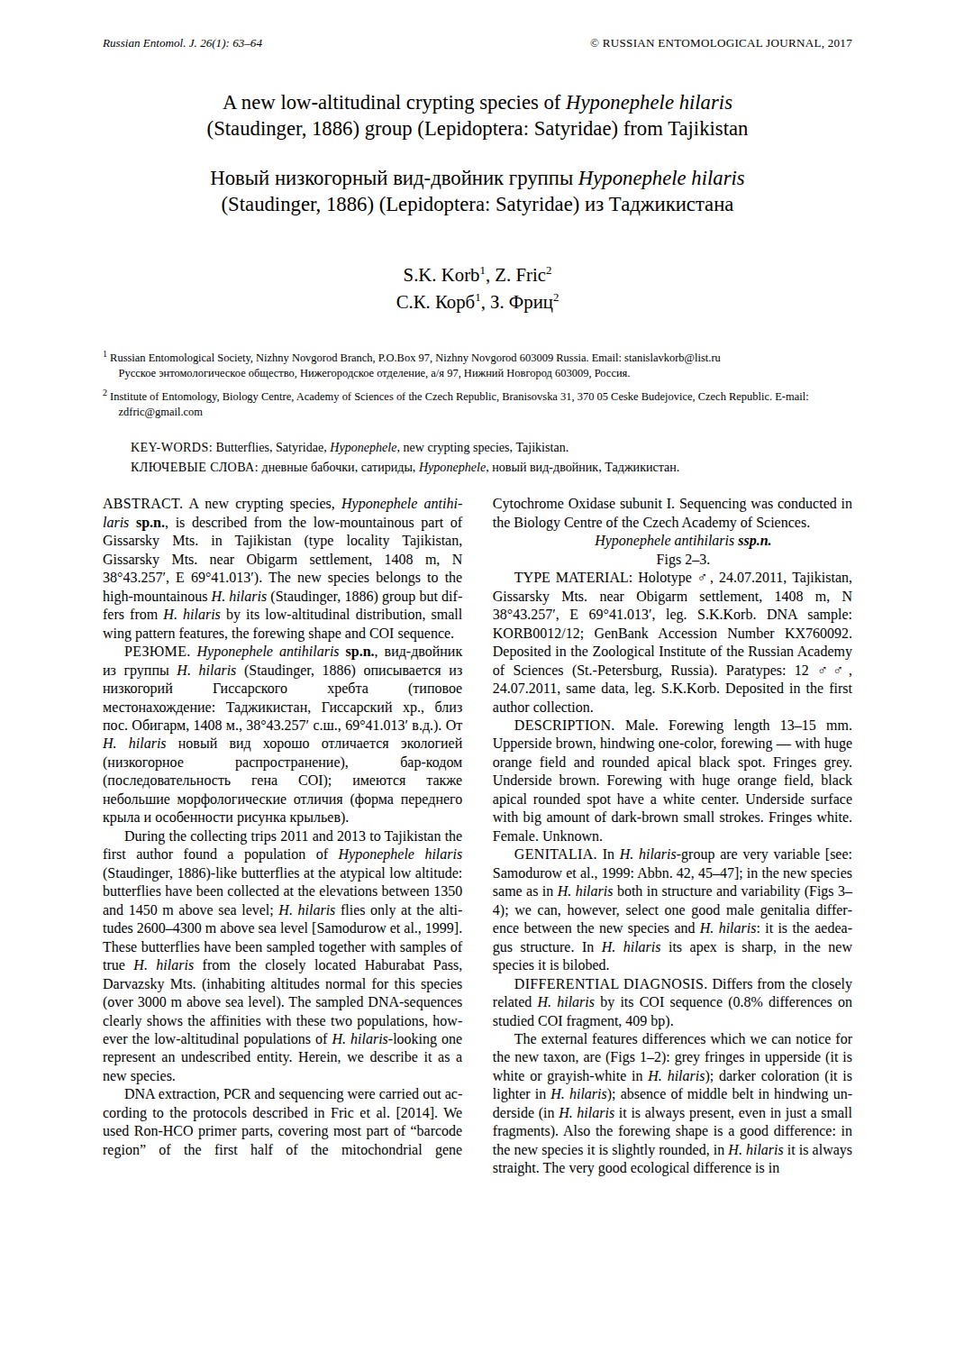Russian Entomol. J. 26(1): 63–64
© RUSSIAN ENTOMOLOGICAL JOURNAL, 2017
A new low-altitudinal crypting species of Hyponephele hilaris
(Staudinger, 1886) group (Lepidoptera: Satyridae) from Tajikistan
Новый низкогорный вид-двойник группы Hyponephele hilaris
(Staudinger, 1886) (Lepidoptera: Satyridae) из Таджикистана
S.K. Korb1, Z. Fric2
С.К. Корб1, З. Фриц2
1 Russian Entomological Society, Nizhny Novgorod Branch, P.O.Box 97, Nizhny Novgorod 603009 Russia. Email: stanislavkorb@list.ru
Русское энтомологическое общество, Нижегородское отделение, а/я 97, Нижний Новгород 603009, Россия.
2 Institute of Entomology, Biology Centre, Academy of Sciences of the Czech Republic, Branisovska 31, 370 05 Ceske Budejovice, Czech Republic. E-mail: zdfric@gmail.com
KEY-WORDS: Butterflies, Satyridae, Hyponephele, new crypting species, Tajikistan.
КЛЮЧЕВЫЕ СЛОВА: дневные бабочки, сатириды, Hyponephele, новый вид-двойник, Таджикистан.
ABSTRACT. A new crypting species, Hyponephele antihilaris sp.n., is described from the low-mountainous part of Gissarsky Mts. in Tajikistan (type locality Tajikistan, Gissarsky Mts. near Obigarm settlement, 1408 m, N 38°43.257′, E 69°41.013′). The new species belongs to the high-mountainous H. hilaris (Staudinger, 1886) group but differs from H. hilaris by its low-altitudinal distribution, small wing pattern features, the forewing shape and COI sequence.
РЕЗЮМЕ. Hyponephele antihilaris sp.n., вид-двойник из группы H. hilaris (Staudinger, 1886) описывается из низкогорий Гиссарского хребта (типовое местонахождение: Таджикистан, Гиссарский хр., близ пос. Обигарм, 1408 м., 38°43.257′ с.ш., 69°41.013′ в.д.). От H. hilaris новый вид хорошо отличается экологией (низкогорное распространение), бар-кодом (последовательность гена COI); имеются также небольшие морфологические отличия (форма переднего крыла и особенности рисунка крыльев).
During the collecting trips 2011 and 2013 to Tajikistan the first author found a population of Hyponephele hilaris (Staudinger, 1886)-like butterflies at the atypical low altitude: butterflies have been collected at the elevations between 1350 and 1450 m above sea level; H. hilaris flies only at the altitudes 2600–4300 m above sea level [Samodurow et al., 1999]. These butterflies have been sampled together with samples of true H. hilaris from the closely located Haburabat Pass, Darvazsky Mts. (inhabiting altitudes normal for this species (over 3000 m above sea level). The sampled DNA-sequences clearly shows the affinities with these two populations, however the low-altitudinal populations of H. hilaris-looking one represent an undescribed entity. Herein, we describe it as a new species.
DNA extraction, PCR and sequencing were carried out according to the protocols described in Fric et al. [2014]. We used Ron-HCO primer parts, covering most part of “barcode region” of the first half of the mitochondrial gene Cytochrome Oxidase subunit I. Sequencing was conducted in the Biology Centre of the Czech Academy of Sciences.
Hyponephele antihilaris ssp.n.
Figs 2–3.
TYPE MATERIAL: Holotype ♂, 24.07.2011, Tajikistan, Gissarsky Mts. near Obigarm settlement, 1408 m, N 38°43.257′, E 69°41.013′, leg. S.K.Korb. DNA sample: KORB0012/12; GenBank Accession Number KX760092. Deposited in the Zoological Institute of the Russian Academy of Sciences (St.-Petersburg, Russia). Paratypes: 12 ♂♂, 24.07.2011, same data, leg. S.K.Korb. Deposited in the first author collection.
DESCRIPTION. Male. Forewing length 13–15 mm. Upperside brown, hindwing one-color, forewing — with huge orange field and rounded apical black spot. Fringes grey. Underside brown. Forewing with huge orange field, black apical rounded spot have a white center. Underside surface with big amount of dark-brown small strokes. Fringes white. Female. Unknown.
GENITALIA. In H. hilaris-group are very variable [see: Samodurow et al., 1999: Abbn. 42, 45–47]; in the new species same as in H. hilaris both in structure and variability (Figs 3–4); we can, however, select one good male genitalia difference between the new species and H. hilaris: it is the aedeagus structure. In H. hilaris its apex is sharp, in the new species it is bilobed.
DIFFERENTIAL DIAGNOSIS. Differs from the closely related H. hilaris by its COI sequence (0.8% differences on studied COI fragment, 409 bp).
The external features differences which we can notice for the new taxon, are (Figs 1–2): grey fringes in upperside (it is white or grayish-white in H. hilaris); darker coloration (it is lighter in H. hilaris); absence of middle belt in hindwing underside (in H. hilaris it is always present, even in just a small fragments). Also the forewing shape is a good difference: in the new species it is slightly rounded, in H. hilaris it is always straight. The very good ecological difference is in